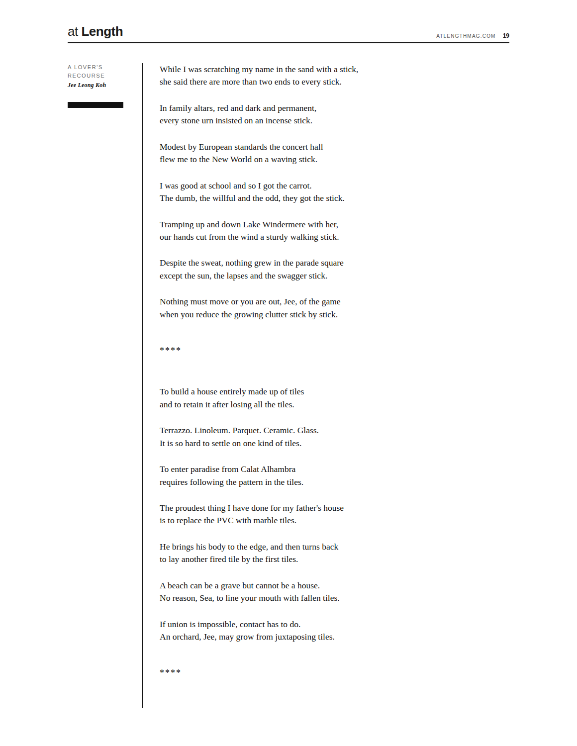at Length
atlengthmag.com 19
A Lover's
Recourse
Jee Leong Koh
While I was scratching my name in the sand with a stick,
she said there are more than two ends to every stick.
In family altars, red and dark and permanent,
every stone urn insisted on an incense stick.
Modest by European standards the concert hall
flew me to the New World on a waving stick.
I was good at school and so I got the carrot.
The dumb, the willful and the odd, they got the stick.
Tramping up and down Lake Windermere with her,
our hands cut from the wind a sturdy walking stick.
Despite the sweat, nothing grew in the parade square
except the sun, the lapses and the swagger stick.
Nothing must move or you are out, Jee, of the game
when you reduce the growing clutter stick by stick.
****
To build a house entirely made up of tiles
and to retain it after losing all the tiles.
Terrazzo. Linoleum. Parquet. Ceramic. Glass.
It is so hard to settle on one kind of tiles.
To enter paradise from Calat Alhambra
requires following the pattern in the tiles.
The proudest thing I have done for my father's house
is to replace the PVC with marble tiles.
He brings his body to the edge, and then turns back
to lay another fired tile by the first tiles.
A beach can be a grave but cannot be a house.
No reason, Sea, to line your mouth with fallen tiles.
If union is impossible, contact has to do.
An orchard, Jee, may grow from juxtaposing tiles.
****